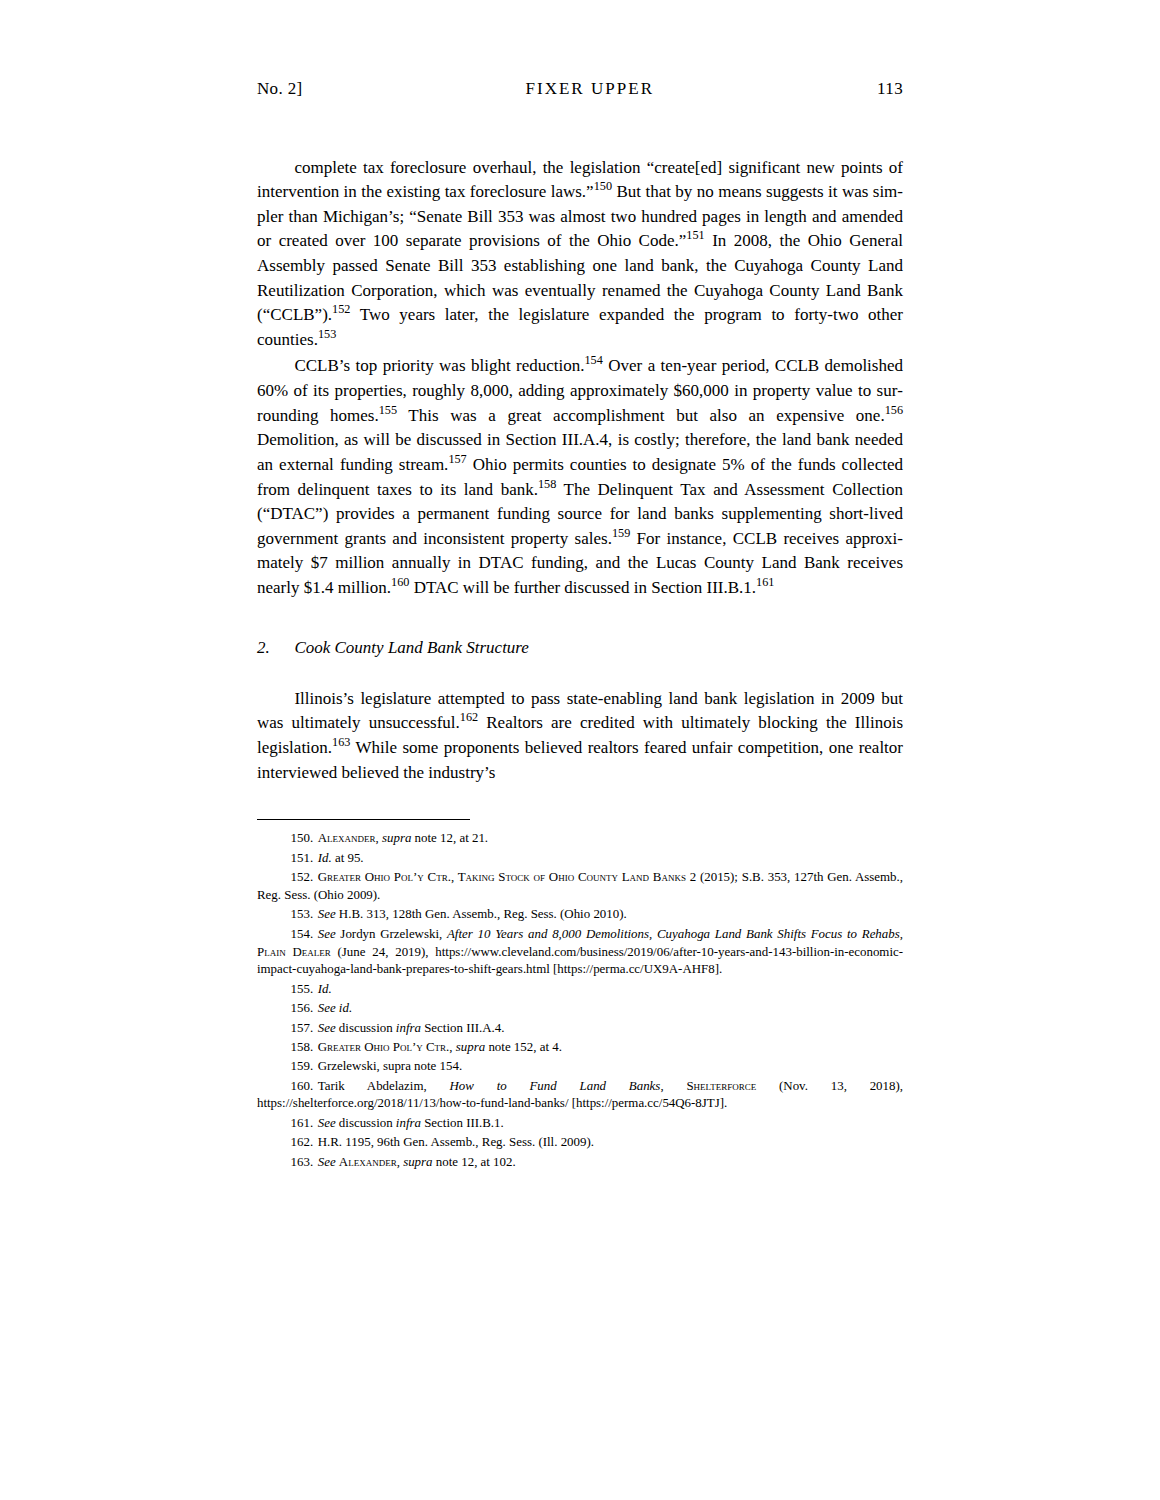No. 2] FIXER UPPER 113
complete tax foreclosure overhaul, the legislation “create[ed] significant new points of intervention in the existing tax foreclosure laws.”150 But that by no means suggests it was simpler than Michigan’s; “Senate Bill 353 was almost two hundred pages in length and amended or created over 100 separate provisions of the Ohio Code.”151 In 2008, the Ohio General Assembly passed Senate Bill 353 establishing one land bank, the Cuyahoga County Land Reutilization Corporation, which was eventually renamed the Cuyahoga County Land Bank (“CCLB”).152 Two years later, the legislature expanded the program to forty-two other counties.153
CCLB’s top priority was blight reduction.154 Over a ten-year period, CCLB demolished 60% of its properties, roughly 8,000, adding approximately $60,000 in property value to surrounding homes.155 This was a great accomplishment but also an expensive one.156 Demolition, as will be discussed in Section III.A.4, is costly; therefore, the land bank needed an external funding stream.157 Ohio permits counties to designate 5% of the funds collected from delinquent taxes to its land bank.158 The Delinquent Tax and Assessment Collection (“DTAC”) provides a permanent funding source for land banks supplementing short-lived government grants and inconsistent property sales.159 For instance, CCLB receives approximately $7 million annually in DTAC funding, and the Lucas County Land Bank receives nearly $1.4 million.160 DTAC will be further discussed in Section III.B.1.161
2. Cook County Land Bank Structure
Illinois’s legislature attempted to pass state-enabling land bank legislation in 2009 but was ultimately unsuccessful.162 Realtors are credited with ultimately blocking the Illinois legislation.163 While some proponents believed realtors feared unfair competition, one realtor interviewed believed the industry’s
150. Alexander, supra note 12, at 21.
151. Id. at 95.
152. Greater Ohio Pol’y Ctr., Taking Stock of Ohio County Land Banks 2 (2015); S.B. 353, 127th Gen. Assemb., Reg. Sess. (Ohio 2009).
153. See H.B. 313, 128th Gen. Assemb., Reg. Sess. (Ohio 2010).
154. See Jordyn Grzelewski, After 10 Years and 8,000 Demolitions, Cuyahoga Land Bank Shifts Focus to Rehabs, Plain Dealer (June 24, 2019), https://www.cleveland.com/business/2019/06/after-10-years-and-143-billion-in-economic-impact-cuyahoga-land-bank-prepares-to-shift-gears.html [https://perma.cc/UX9A-AHF8].
155. Id.
156. See id.
157. See discussion infra Section III.A.4.
158. Greater Ohio Pol’y Ctr., supra note 152, at 4.
159. Grzelewski, supra note 154.
160. Tarik Abdelazim, How to Fund Land Banks, Shelterforce (Nov. 13, 2018), https://shelterforce.org/2018/11/13/how-to-fund-land-banks/ [https://perma.cc/54Q6-8JTJ].
161. See discussion infra Section III.B.1.
162. H.R. 1195, 96th Gen. Assemb., Reg. Sess. (Ill. 2009).
163. See Alexander, supra note 12, at 102.